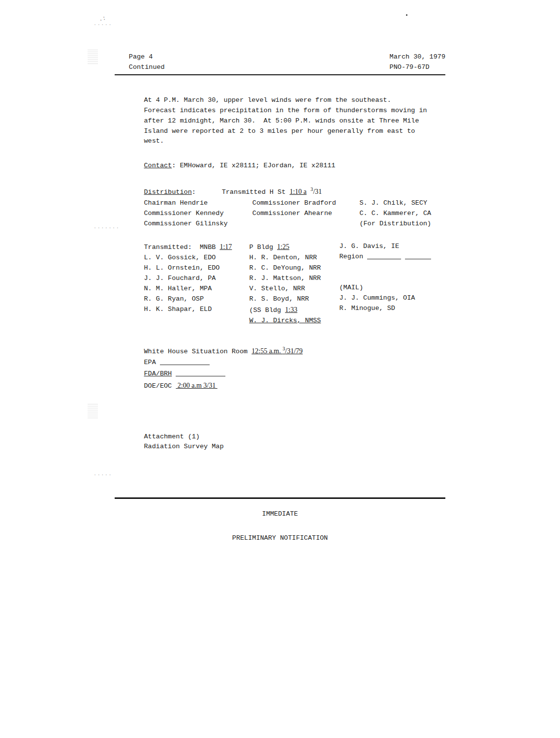.:
.....
.......
.....
Page 4 Continued
March 30, 1979 PNO-79-67D
At 4 P.M. March 30, upper level winds were from the southeast. Forecast indicates precipitation in the form of thunderstorms moving in after 12 midnight, March 30. At 5:00 P.M. winds onsite at Three Mile Island were reported at 2 to 3 miles per hour generally from east to west.
Contact: EMHoward, IE x28111; EJordan, IE x28111
Distribution: Transmitted H St 1:10 a 3/31
| Chairman Hendrie Commissioner Kennedy Commissioner Gilinsky | Commissioner Bradford Commissioner Ahearne | S. J. Chilk, SECY C. C. Kammerer, CA (For Distribution) |
| Transmitted: MNBB 1:17 L. V. Gossick, EDO H. L. Ornstein, EDO J. J. Fouchard, PA N. M. Haller, MPA R. G. Ryan, OSP H. K. Shapar, ELD | P Bldg 1:25 H. R. Denton, NRR R. C. DeYoung, NRR R. J. Mattson, NRR V. Stello, NRR R. S. Boyd, NRR (SS Bldg 1:33 W. J. Dircks, NMSS | J. G. Davis, IE Region (MAIL) J. J. Cummings, OIA R. Minogue, SD |
White House Situation Room 12:55 a.m. 3/31/79
EPA
FDA/BRH
DOE/EOC 2:00 a.m 3/31
Attachment (1)
Radiation Survey Map
IMMEDIATE
PRELIMINARY NOTIFICATION